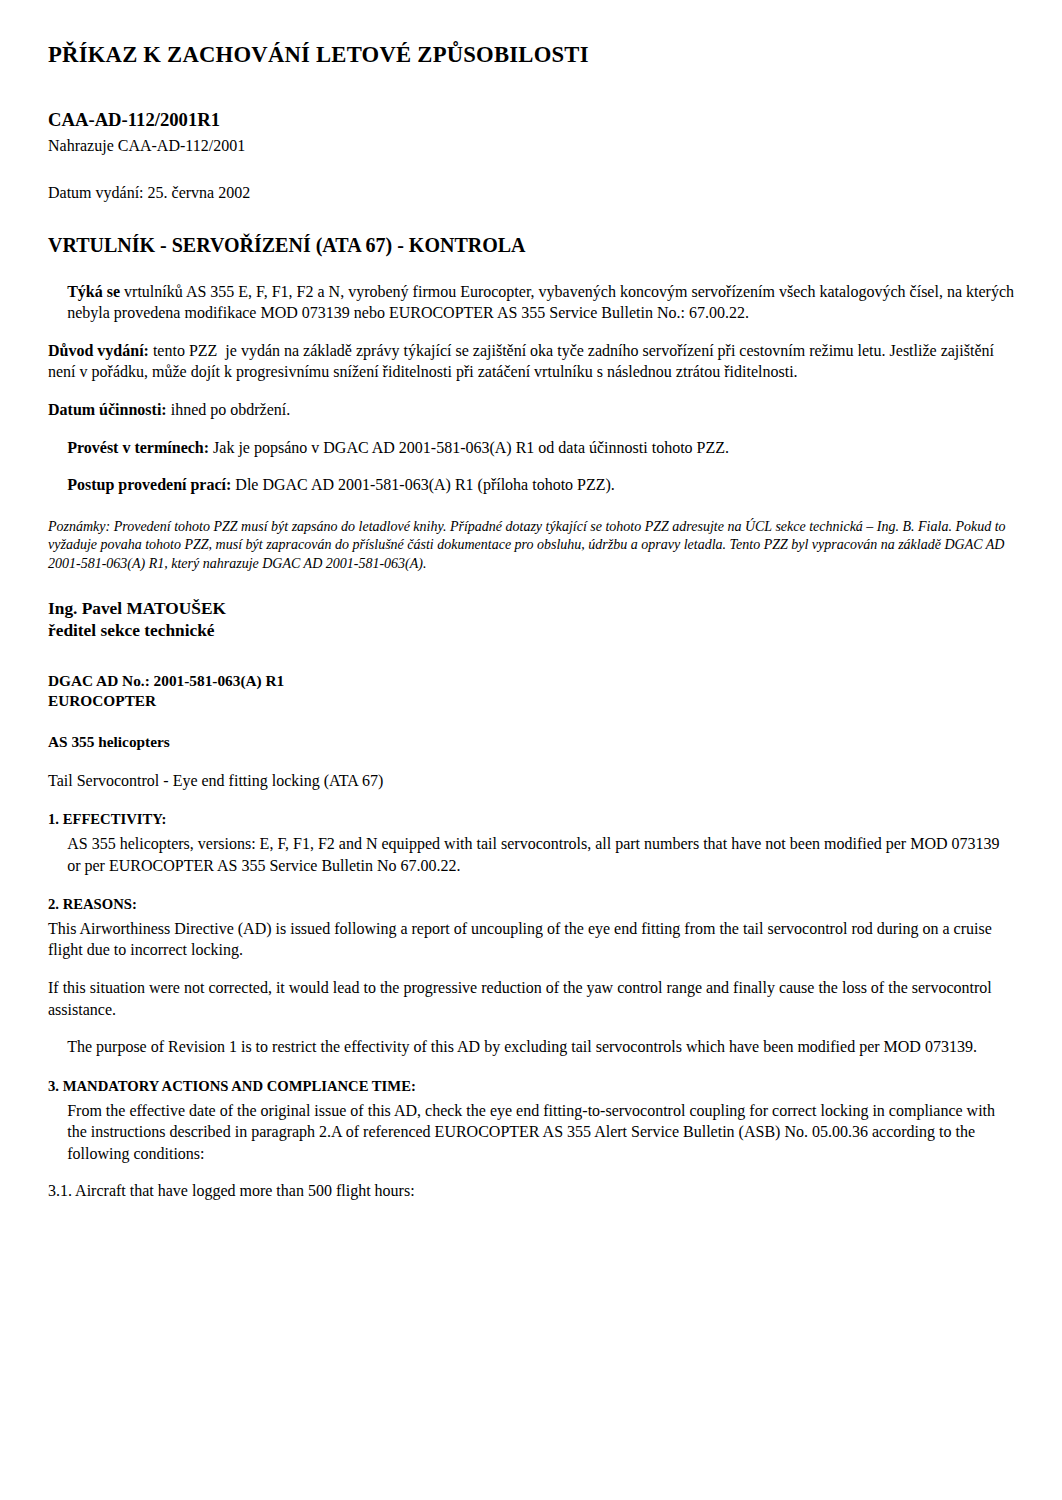PŘÍKAZ K ZACHOVÁNÍ LETOVÉ ZPŮSOBILOSTI
CAA-AD-112/2001R1
Nahrazuje CAA-AD-112/2001
Datum vydání: 25. června 2002
VRTULNÍK - SERVOŘÍZENÍ (ATA 67) - KONTROLA
Týká se vrtulníků AS 355 E, F, F1, F2 a N, vyrobený firmou Eurocopter, vybavených koncovým servořízením všech katalogových čísel, na kterých nebyla provedena modifikace MOD 073139 nebo EUROCOPTER AS 355 Service Bulletin No.: 67.00.22.
Důvod vydání: tento PZZ je vydán na základě zprávy týkající se zajištění oka tyče zadního servořízení při cestovním režimu letu. Jestliže zajištění není v pořádku, může dojít k progresivnímu snížení řiditelnosti při zatáčení vrtulníku s následnou ztrátou řiditelnosti.
Datum účinnosti: ihned po obdržení.
Provést v termínech: Jak je popsáno v DGAC AD 2001-581-063(A) R1 od data účinnosti tohoto PZZ.
Postup provedení prací: Dle DGAC AD 2001-581-063(A) R1 (příloha tohoto PZZ).
Poznámky: Provedení tohoto PZZ musí být zapsáno do letadlové knihy. Případné dotazy týkající se tohoto PZZ adresujte na ÚCL sekce technická – Ing. B. Fiala. Pokud to vyžaduje povaha tohoto PZZ, musí být zapracován do příslušné části dokumentace pro obsluhu, údržbu a opravy letadla. Tento PZZ byl vypracován na základě DGAC AD 2001-581-063(A) R1, který nahrazuje DGAC AD 2001-581-063(A).
Ing. Pavel MATOUŠEK
ředitel sekce technické
DGAC AD No.: 2001-581-063(A) R1
EUROCOPTER
AS 355 helicopters
Tail Servocontrol - Eye end fitting locking (ATA 67)
1. EFFECTIVITY:
AS 355 helicopters, versions: E, F, F1, F2 and N equipped with tail servocontrols, all part numbers that have not been modified per MOD 073139 or per EUROCOPTER AS 355 Service Bulletin No 67.00.22.
2. REASONS:
This Airworthiness Directive (AD) is issued following a report of uncoupling of the eye end fitting from the tail servocontrol rod during on a cruise flight due to incorrect locking.
If this situation were not corrected, it would lead to the progressive reduction of the yaw control range and finally cause the loss of the servocontrol assistance.
The purpose of Revision 1 is to restrict the effectivity of this AD by excluding tail servocontrols which have been modified per MOD 073139.
3. MANDATORY ACTIONS AND COMPLIANCE TIME:
From the effective date of the original issue of this AD, check the eye end fitting-to-servocontrol coupling for correct locking in compliance with the instructions described in paragraph 2.A of referenced EUROCOPTER AS 355 Alert Service Bulletin (ASB) No. 05.00.36 according to the following conditions:
3.1. Aircraft that have logged more than 500 flight hours: